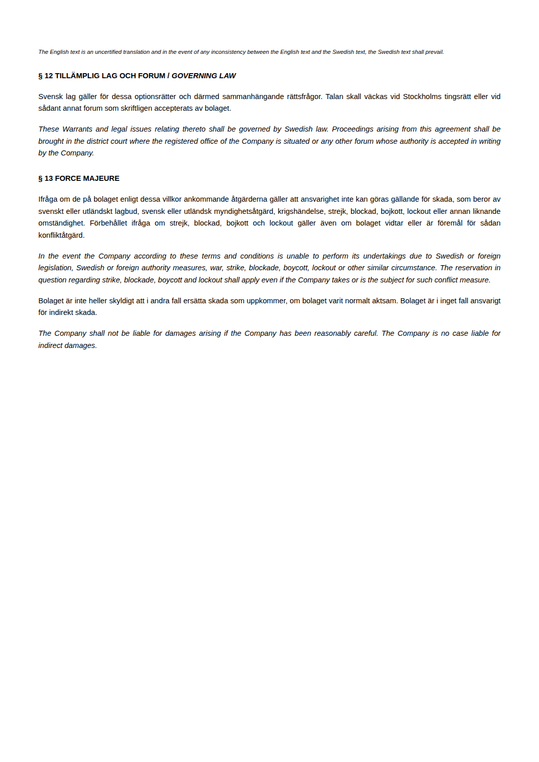The English text is an uncertified translation and in the event of any inconsistency between the English text and the Swedish text, the Swedish text shall prevail.
§ 12 TILLÄMPLIG LAG OCH FORUM / GOVERNING LAW
Svensk lag gäller för dessa optionsrätter och därmed sammanhängande rättsfrågor. Talan skall väckas vid Stockholms tingsrätt eller vid sådant annat forum som skriftligen accepterats av bolaget.
These Warrants and legal issues relating thereto shall be governed by Swedish law. Proceedings arising from this agreement shall be brought in the district court where the registered office of the Company is situated or any other forum whose authority is accepted in writing by the Company.
§ 13 FORCE MAJEURE
Ifråga om de på bolaget enligt dessa villkor ankommande åtgärderna gäller att ansvarighet inte kan göras gällande för skada, som beror av svenskt eller utländskt lagbud, svensk eller utländsk myndighetsåtgärd, krigshändelse, strejk, blockad, bojkott, lockout eller annan liknande omständighet. Förbehållet ifråga om strejk, blockad, bojkott och lockout gäller även om bolaget vidtar eller är föremål för sådan konfliktåtgärd.
In the event the Company according to these terms and conditions is unable to perform its undertakings due to Swedish or foreign legislation, Swedish or foreign authority measures, war, strike, blockade, boycott, lockout or other similar circumstance. The reservation in question regarding strike, blockade, boycott and lockout shall apply even if the Company takes or is the subject for such conflict measure.
Bolaget är inte heller skyldigt att i andra fall ersätta skada som uppkommer, om bolaget varit normalt aktsam. Bolaget är i inget fall ansvarigt för indirekt skada.
The Company shall not be liable for damages arising if the Company has been reasonably careful. The Company is no case liable for indirect damages.